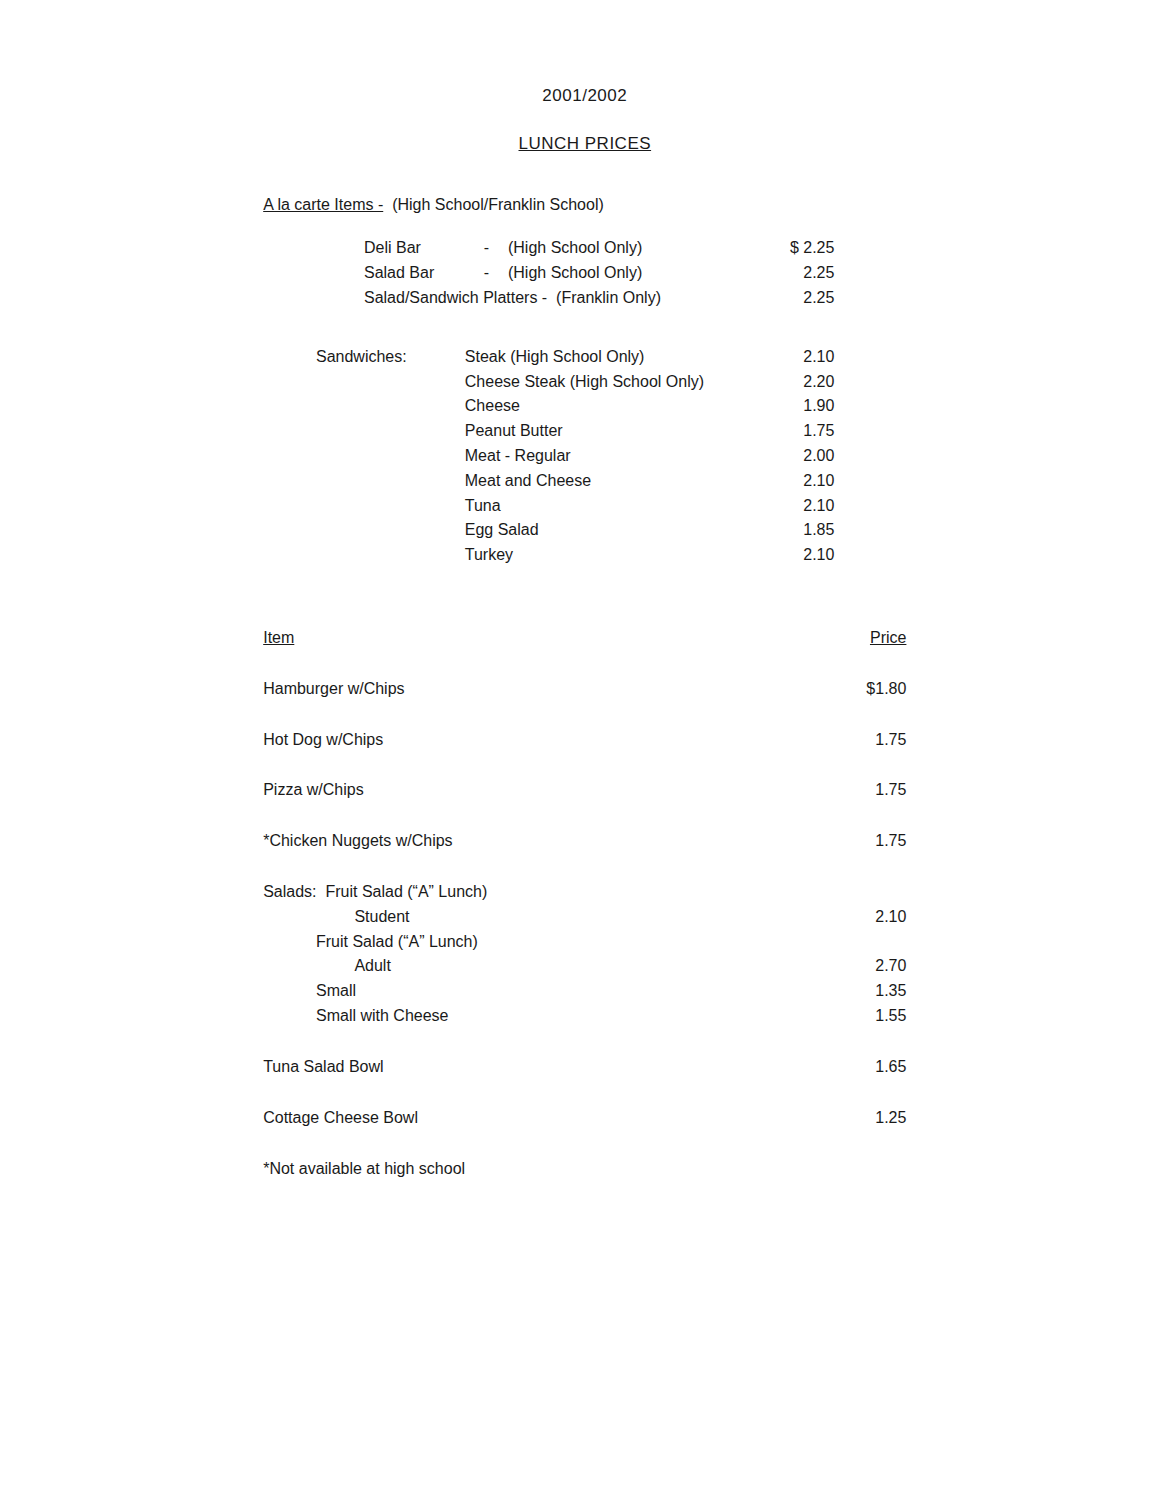2001/2002
LUNCH PRICES
A la carte Items - (High School/Franklin School)
| Deli Bar | - | (High School Only) | $ 2.25 |
| Salad Bar | - | (High School Only) | 2.25 |
| Salad/Sandwich Platters - (Franklin Only) | 2.25 |
| Sandwiches: | Steak (High School Only) | 2.10 |
| | Cheese Steak (High School Only) | 2.20 |
| | Cheese | 1.90 |
| | Peanut Butter | 1.75 |
| | Meat - Regular | 2.00 |
| | Meat and Cheese | 2.10 |
| | Tuna | 2.10 |
| | Egg Salad | 1.85 |
| | Turkey | 2.10 |
| Item | Price |
| Hamburger w/Chips | $1.80 |
| Hot Dog w/Chips | 1.75 |
| Pizza w/Chips | 1.75 |
| *Chicken Nuggets w/Chips | 1.75 |
| Salads: Fruit Salad (“A” Lunch) | |
| Student | 2.10 |
| Fruit Salad (“A” Lunch) | |
| Adult | 2.70 |
| Small | 1.35 |
| Small with Cheese | 1.55 |
| Tuna Salad Bowl | 1.65 |
| Cottage Cheese Bowl | 1.25 |
*Not available at high school